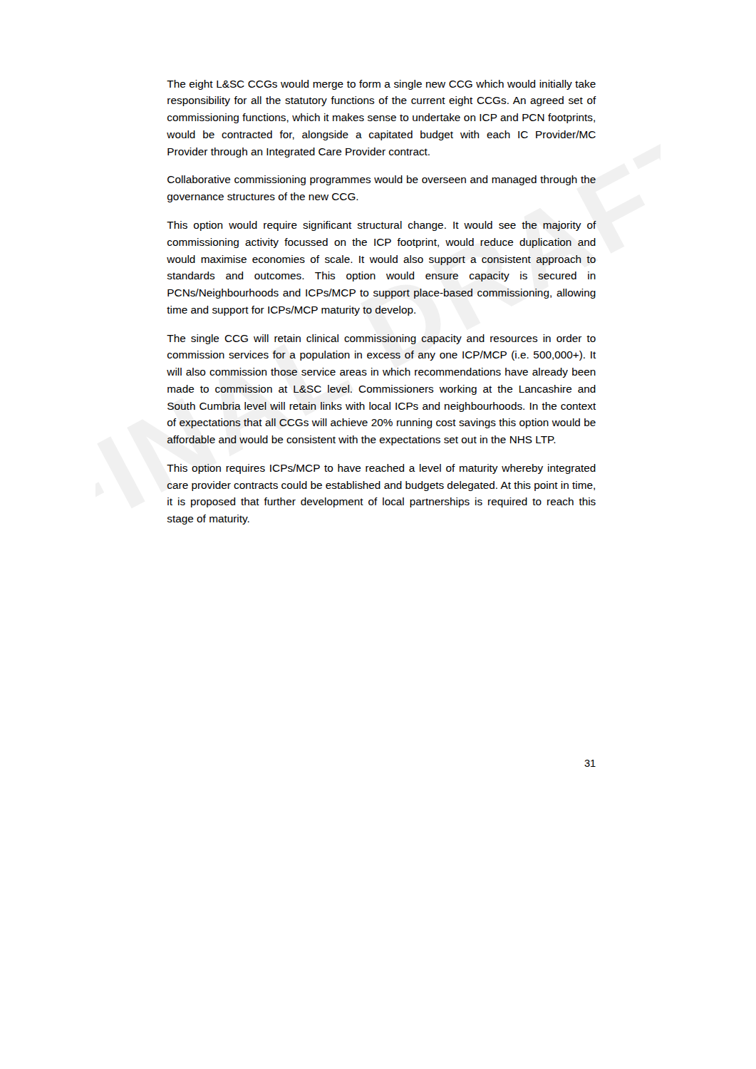FINAL DRAFT
The eight L&SC CCGs would merge to form a single new CCG which would initially take responsibility for all the statutory functions of the current eight CCGs. An agreed set of commissioning functions, which it makes sense to undertake on ICP and PCN footprints, would be contracted for, alongside a capitated budget with each IC Provider/MC Provider through an Integrated Care Provider contract.
Collaborative commissioning programmes would be overseen and managed through the governance structures of the new CCG.
This option would require significant structural change. It would see the majority of commissioning activity focussed on the ICP footprint, would reduce duplication and would maximise economies of scale. It would also support a consistent approach to standards and outcomes. This option would ensure capacity is secured in PCNs/Neighbourhoods and ICPs/MCP to support place-based commissioning, allowing time and support for ICPs/MCP maturity to develop.
The single CCG will retain clinical commissioning capacity and resources in order to commission services for a population in excess of any one ICP/MCP (i.e. 500,000+). It will also commission those service areas in which recommendations have already been made to commission at L&SC level. Commissioners working at the Lancashire and South Cumbria level will retain links with local ICPs and neighbourhoods. In the context of expectations that all CCGs will achieve 20% running cost savings this option would be affordable and would be consistent with the expectations set out in the NHS LTP.
This option requires ICPs/MCP to have reached a level of maturity whereby integrated care provider contracts could be established and budgets delegated. At this point in time, it is proposed that further development of local partnerships is required to reach this stage of maturity.
31